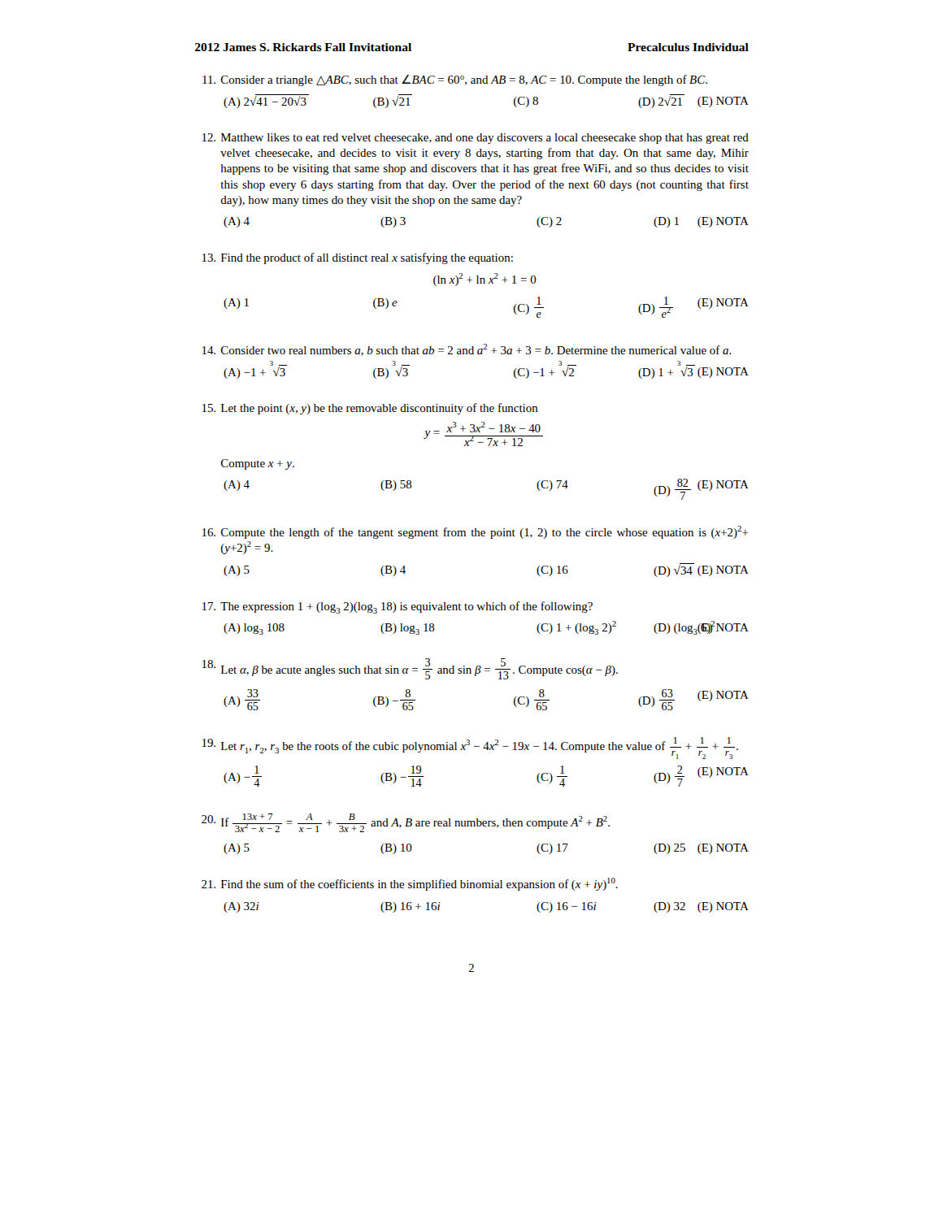2012 James S. Rickards Fall Invitational
Precalculus Individual
Consider a triangle △ABC, such that ∠BAC = 60°, and AB = 8, AC = 10. Compute the length of BC.
(A) 2√41 − 20√3 (B) √21 (C) 8 (D) 2√21 (E) NOTA
Matthew likes to eat red velvet cheesecake, and one day discovers a local cheesecake shop that has great red velvet cheesecake, and decides to visit it every 8 days, starting from that day. On that same day, Mihir happens to be visiting that same shop and discovers that it has great free WiFi, and so thus decides to visit this shop every 6 days starting from that day. Over the period of the next 60 days (not counting that first day), how many times do they visit the shop on the same day?
(A) 4 (B) 3 (C) 2 (D) 1 (E) NOTA
Find the product of all distinct real x satisfying the equation:
(ln x)2 + ln x2 + 1 = 0
(A) 1 (B) e (C) 1 e (D) 1 e2 (E) NOTA
Consider two real numbers a, b such that ab = 2 and a2 + 3a + 3 = b. Determine the numerical value of a.
(A) −1 + 3√3 (B) 3√3 (C) −1 + 3√2 (D) 1 + 3√3 (E) NOTA
Let the point (x, y) be the removable discontinuity of the function
y = x3 + 3x2 − 18x − 40 x2 − 7x + 12
Compute x + y.
(A) 4 (B) 58 (C) 74 (D) 827 (E) NOTA
Compute the length of the tangent segment from the point (1, 2) to the circle whose equation is (x+2)2+(y+2)2 = 9.
(A) 5 (B) 4 (C) 16 (D) √34 (E) NOTA
The expression 1 + (log3 2)(log3 18) is equivalent to which of the following?
(A) log3 108 (B) log3 18 (C) 1 + (log3 2)2 (D) (log3 6)2 (E) NOTA
Let α, β be acute angles such that sin α = 35 and sin β = 513. Compute cos(α − β).
(A) 3365 (B) −865 (C) 865 (D) 6365 (E) NOTA
Let r1, r2, r3 be the roots of the cubic polynomial x3 − 4x2 − 19x − 14. Compute the value of 1 r1 + 1 r2 + 1 r3.
(A) −14 (B) −1914 (C) 14 (D) 27 (E) NOTA
If 13x + 73x2 − x − 2 = Ax − 1 + B 3x + 2 and A, B are real numbers, then compute A2 + B2.
(A) 5 (B) 10 (C) 17 (D) 25 (E) NOTA
Find the sum of the coefficients in the simplified binomial expansion of (x + iy)10.
(A) 32i (B) 16 + 16i (C) 16 − 16i (D) 32 (E) NOTA
2